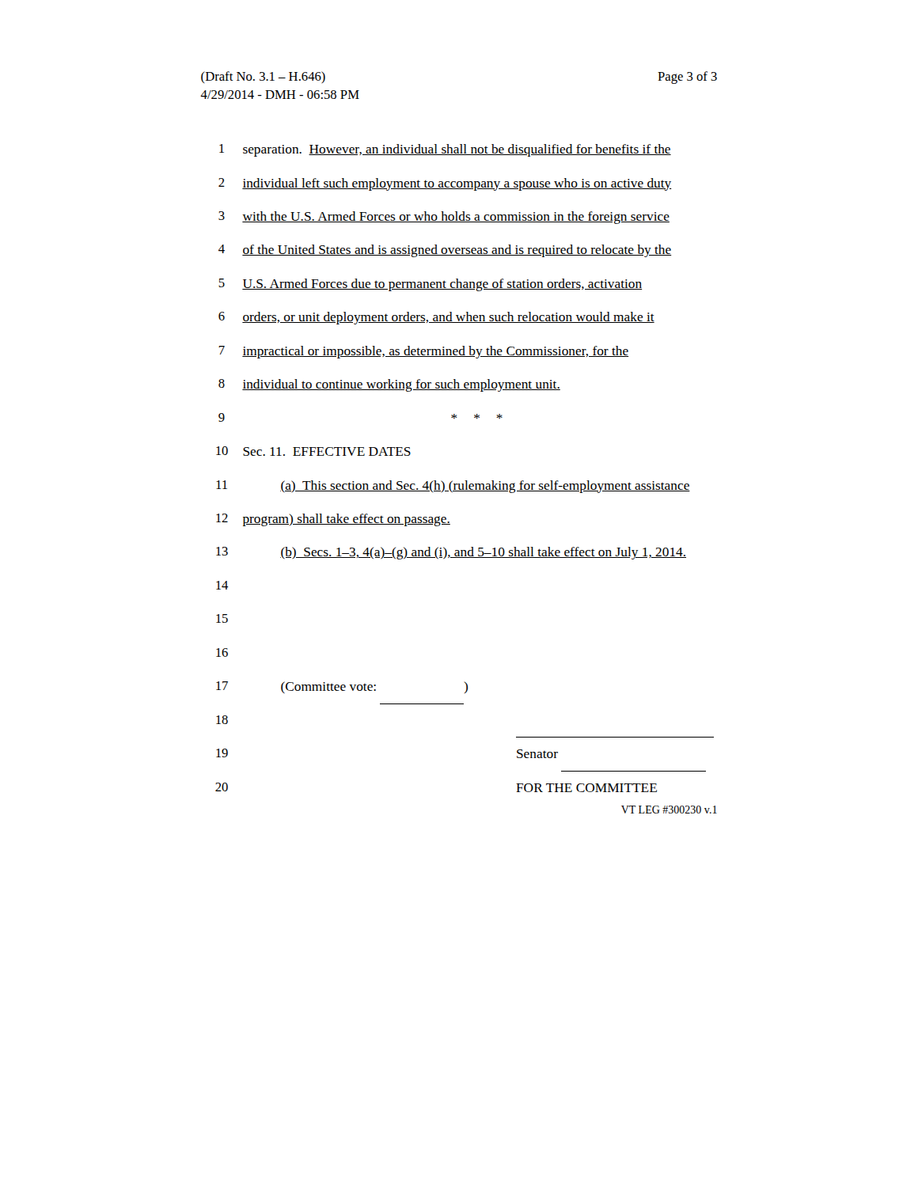(Draft No. 3.1 – H.646)
4/29/2014 - DMH - 06:58 PM
Page 3 of 3
| 1 | separation. However, an individual shall not be disqualified for benefits if the |
| 2 | individual left such employment to accompany a spouse who is on active duty |
| 3 | with the U.S. Armed Forces or who holds a commission in the foreign service |
| 4 | of the United States and is assigned overseas and is required to relocate by the |
| 5 | U.S. Armed Forces due to permanent change of station orders, activation |
| 6 | orders, or unit deployment orders, and when such relocation would make it |
| 7 | impractical or impossible, as determined by the Commissioner, for the |
| 8 | individual to continue working for such employment unit. |
| 9 | * * * |
| 10 | Sec. 11. EFFECTIVE DATES |
| 11 | (a) This section and Sec. 4(h) (rulemaking for self-employment assistance |
| 12 | program) shall take effect on passage. |
| 13 | (b) Secs. 1–3, 4(a)–(g) and (i), and 5–10 shall take effect on July 1, 2014. |
| 14 | |
| 15 | |
| 16 | |
| 17 | (Committee vote: ) |
| 18 | |
| 19 | Senator |
| 20 | FOR THE COMMITTEE |
VT LEG #300230 v.1